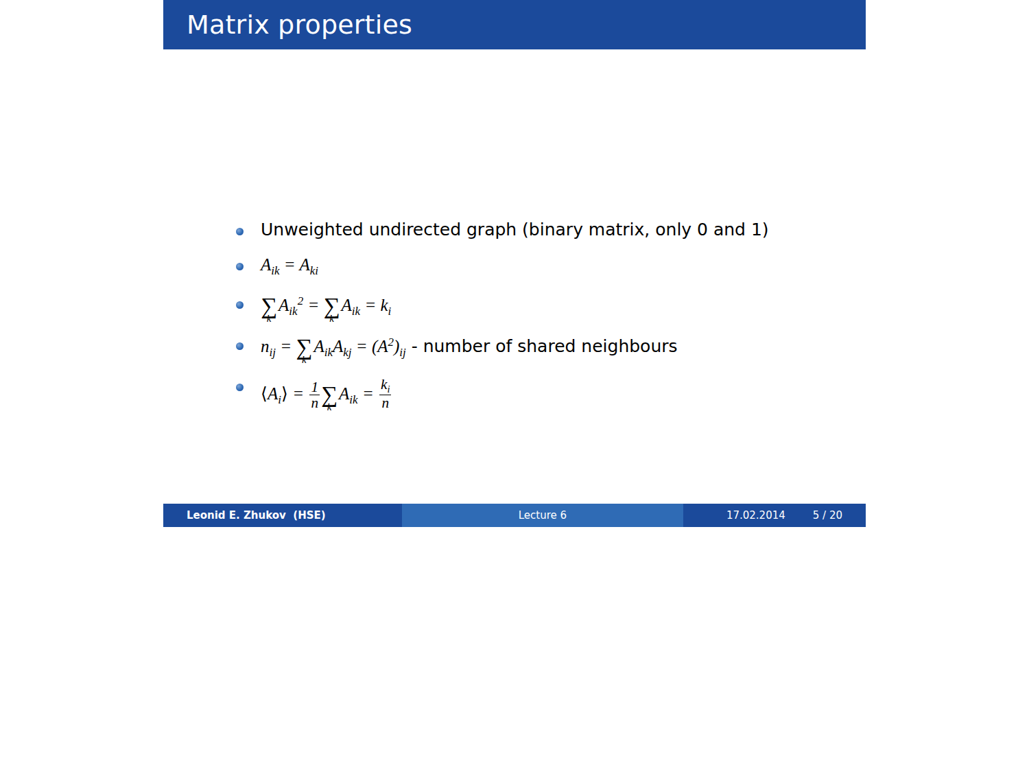Matrix properties
Unweighted undirected graph (binary matrix, only 0 and 1)
Aik = Aki
∑k Aik2 = ∑k Aik = ki
nij = ∑k AikAkj = (A2)ij - number of shared neighbours
⟨Ai⟩ = 1 n∑k Aik = ki n
Leonid E. Zhukov (HSE)
Lecture 6
17.02.20145 / 20